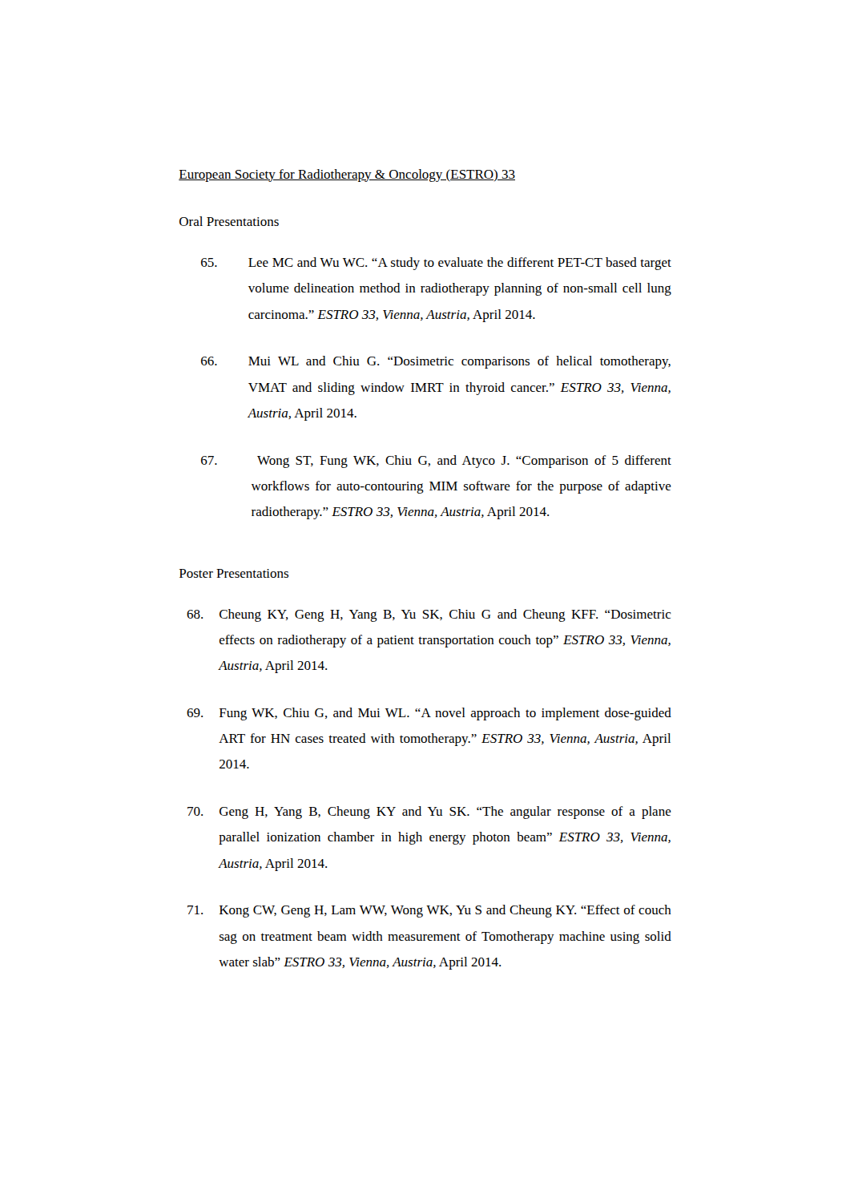European Society for Radiotherapy & Oncology (ESTRO) 33
Oral Presentations
65. Lee MC and Wu WC. “A study to evaluate the different PET-CT based target volume delineation method in radiotherapy planning of non-small cell lung carcinoma.” ESTRO 33, Vienna, Austria, April 2014.
66. Mui WL and Chiu G. “Dosimetric comparisons of helical tomotherapy, VMAT and sliding window IMRT in thyroid cancer.” ESTRO 33, Vienna, Austria, April 2014.
67. Wong ST, Fung WK, Chiu G, and Atyco J. “Comparison of 5 different workflows for auto-contouring MIM software for the purpose of adaptive radiotherapy.” ESTRO 33, Vienna, Austria, April 2014.
Poster Presentations
68. Cheung KY, Geng H, Yang B, Yu SK, Chiu G and Cheung KFF. “Dosimetric effects on radiotherapy of a patient transportation couch top” ESTRO 33, Vienna, Austria, April 2014.
69. Fung WK, Chiu G, and Mui WL. “A novel approach to implement dose-guided ART for HN cases treated with tomotherapy.” ESTRO 33, Vienna, Austria, April 2014.
70. Geng H, Yang B, Cheung KY and Yu SK. “The angular response of a plane parallel ionization chamber in high energy photon beam” ESTRO 33, Vienna, Austria, April 2014.
71. Kong CW, Geng H, Lam WW, Wong WK, Yu S and Cheung KY. “Effect of couch sag on treatment beam width measurement of Tomotherapy machine using solid water slab” ESTRO 33, Vienna, Austria, April 2014.